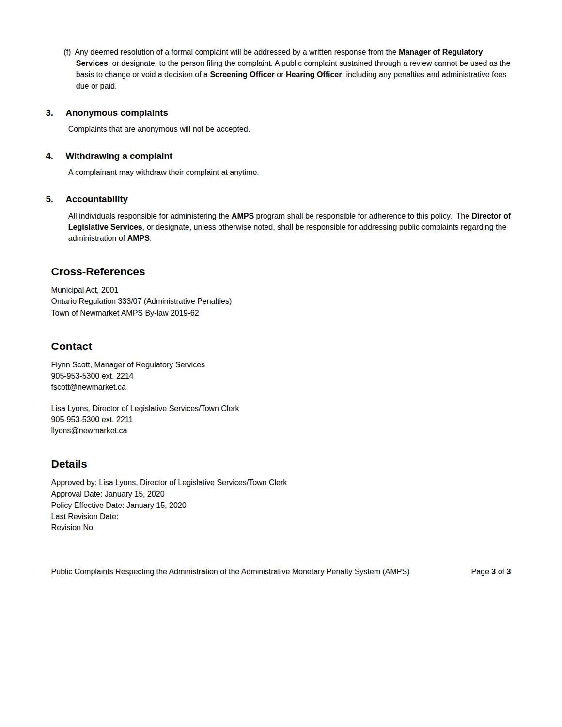(f) Any deemed resolution of a formal complaint will be addressed by a written response from the Manager of Regulatory Services, or designate, to the person filing the complaint. A public complaint sustained through a review cannot be used as the basis to change or void a decision of a Screening Officer or Hearing Officer, including any penalties and administrative fees due or paid.
3. Anonymous complaints
Complaints that are anonymous will not be accepted.
4. Withdrawing a complaint
A complainant may withdraw their complaint at anytime.
5. Accountability
All individuals responsible for administering the AMPS program shall be responsible for adherence to this policy. The Director of Legislative Services, or designate, unless otherwise noted, shall be responsible for addressing public complaints regarding the administration of AMPS.
Cross-References
Municipal Act, 2001
Ontario Regulation 333/07 (Administrative Penalties)
Town of Newmarket AMPS By-law 2019-62
Contact
Flynn Scott, Manager of Regulatory Services
905-953-5300 ext. 2214
fscott@newmarket.ca
Lisa Lyons, Director of Legislative Services/Town Clerk
905-953-5300 ext. 2211
llyons@newmarket.ca
Details
Approved by: Lisa Lyons, Director of Legislative Services/Town Clerk
Approval Date: January 15, 2020
Policy Effective Date: January 15, 2020
Last Revision Date:
Revision No:
Public Complaints Respecting the Administration of the Administrative Monetary Penalty System (AMPS)
Page 3 of 3